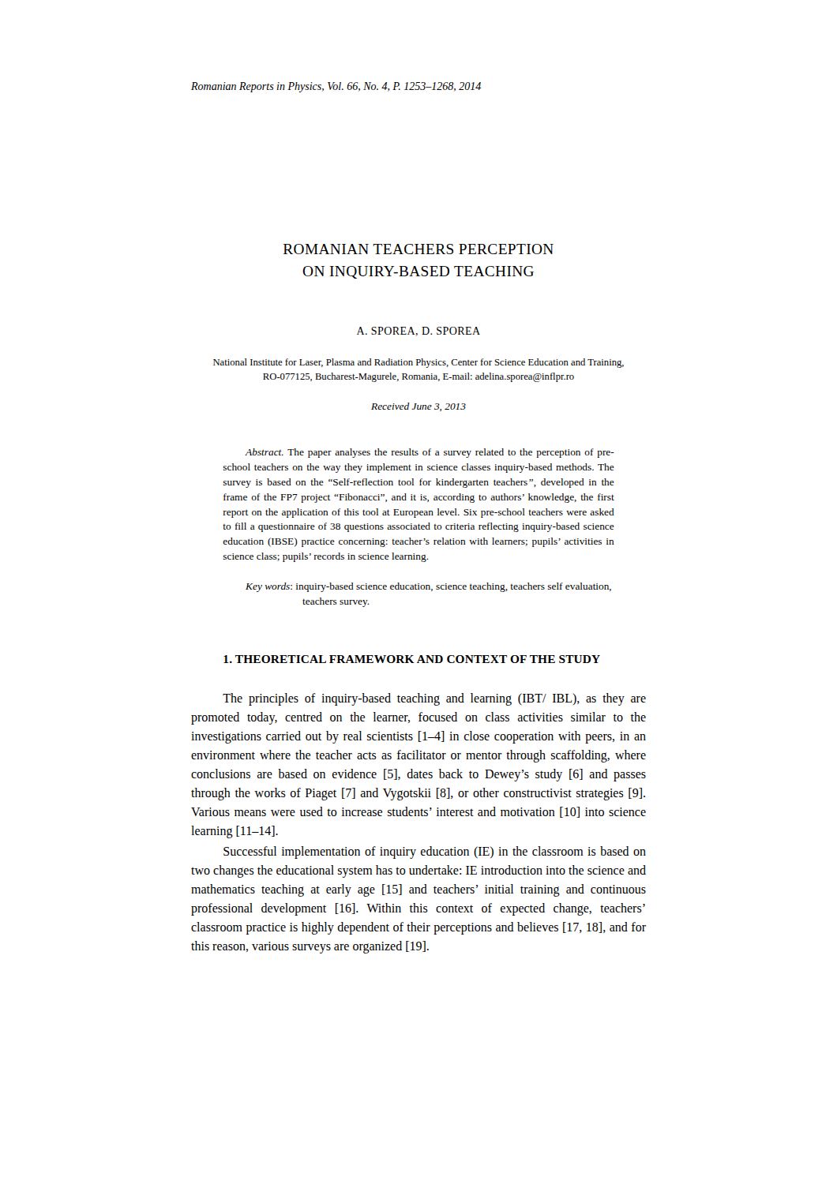Romanian Reports in Physics, Vol. 66, No. 4, P. 1253–1268, 2014
Romanian Teachers Perception
on Inquiry-Based Teaching
A. SPOREA, D. SPOREA
National Institute for Laser, Plasma and Radiation Physics, Center for Science Education and Training, RO-077125, Bucharest-Magurele, Romania, E-mail: adelina.sporea@inflpr.ro
Received June 3, 2013
Abstract. The paper analyses the results of a survey related to the perception of pre-school teachers on the way they implement in science classes inquiry-based methods. The survey is based on the “Self-reflection tool for kindergarten teachers”, developed in the frame of the FP7 project “Fibonacci”, and it is, according to authors’ knowledge, the first report on the application of this tool at European level. Six pre-school teachers were asked to fill a questionnaire of 38 questions associated to criteria reflecting inquiry-based science education (IBSE) practice concerning: teacher’s relation with learners; pupils’ activities in science class; pupils’ records in science learning.
Key words: inquiry-based science education, science teaching, teachers self evaluation,teachers survey.
1. Theoretical framework and context of the study
The principles of inquiry-based teaching and learning (IBT/ IBL), as they are promoted today, centred on the learner, focused on class activities similar to the investigations carried out by real scientists [1–4] in close cooperation with peers, in an environment where the teacher acts as facilitator or mentor through scaffolding, where conclusions are based on evidence [5], dates back to Dewey’s study [6] and passes through the works of Piaget [7] and Vygotskii [8], or other constructivist strategies [9]. Various means were used to increase students’ interest and motivation [10] into science learning [11–14].
Successful implementation of inquiry education (IE) in the classroom is based on two changes the educational system has to undertake: IE introduction into the science and mathematics teaching at early age [15] and teachers’ initial training and continuous professional development [16]. Within this context of expected change, teachers’ classroom practice is highly dependent of their perceptions and believes [17, 18], and for this reason, various surveys are organized [19].